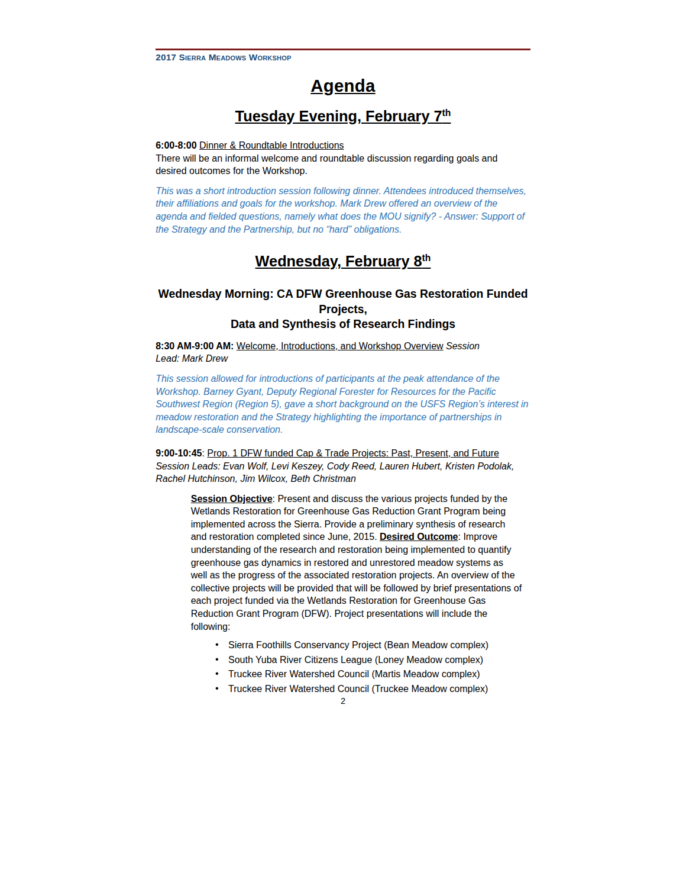2017 Sierra Meadows Workshop
Agenda
Tuesday Evening, February 7th
6:00-8:00 Dinner & Roundtable Introductions
There will be an informal welcome and roundtable discussion regarding goals and desired outcomes for the Workshop.
This was a short introduction session following dinner. Attendees introduced themselves, their affiliations and goals for the workshop. Mark Drew offered an overview of the agenda and fielded questions, namely what does the MOU signify? - Answer: Support of the Strategy and the Partnership, but no “hard” obligations.
Wednesday, February 8th
Wednesday Morning: CA DFW Greenhouse Gas Restoration Funded Projects,
Data and Synthesis of Research Findings
8:30 AM-9:00 AM: Welcome, Introductions, and Workshop Overview Session
Lead: Mark Drew
This session allowed for introductions of participants at the peak attendance of the Workshop. Barney Gyant, Deputy Regional Forester for Resources for the Pacific Southwest Region (Region 5), gave a short background on the USFS Region’s interest in meadow restoration and the Strategy highlighting the importance of partnerships in landscape-scale conservation.
9:00-10:45: Prop. 1 DFW funded Cap & Trade Projects: Past, Present, and Future
Session Leads: Evan Wolf, Levi Keszey, Cody Reed, Lauren Hubert, Kristen Podolak, Rachel Hutchinson, Jim Wilcox, Beth Christman
Session Objective: Present and discuss the various projects funded by the Wetlands Restoration for Greenhouse Gas Reduction Grant Program being implemented across the Sierra. Provide a preliminary synthesis of research and restoration completed since June, 2015. Desired Outcome: Improve understanding of the research and restoration being implemented to quantify greenhouse gas dynamics in restored and unrestored meadow systems as well as the progress of the associated restoration projects. An overview of the collective projects will be provided that will be followed by brief presentations of each project funded via the Wetlands Restoration for Greenhouse Gas Reduction Grant Program (DFW). Project presentations will include the following:
Sierra Foothills Conservancy Project (Bean Meadow complex)
South Yuba River Citizens League (Loney Meadow complex)
Truckee River Watershed Council (Martis Meadow complex)
Truckee River Watershed Council (Truckee Meadow complex)
2